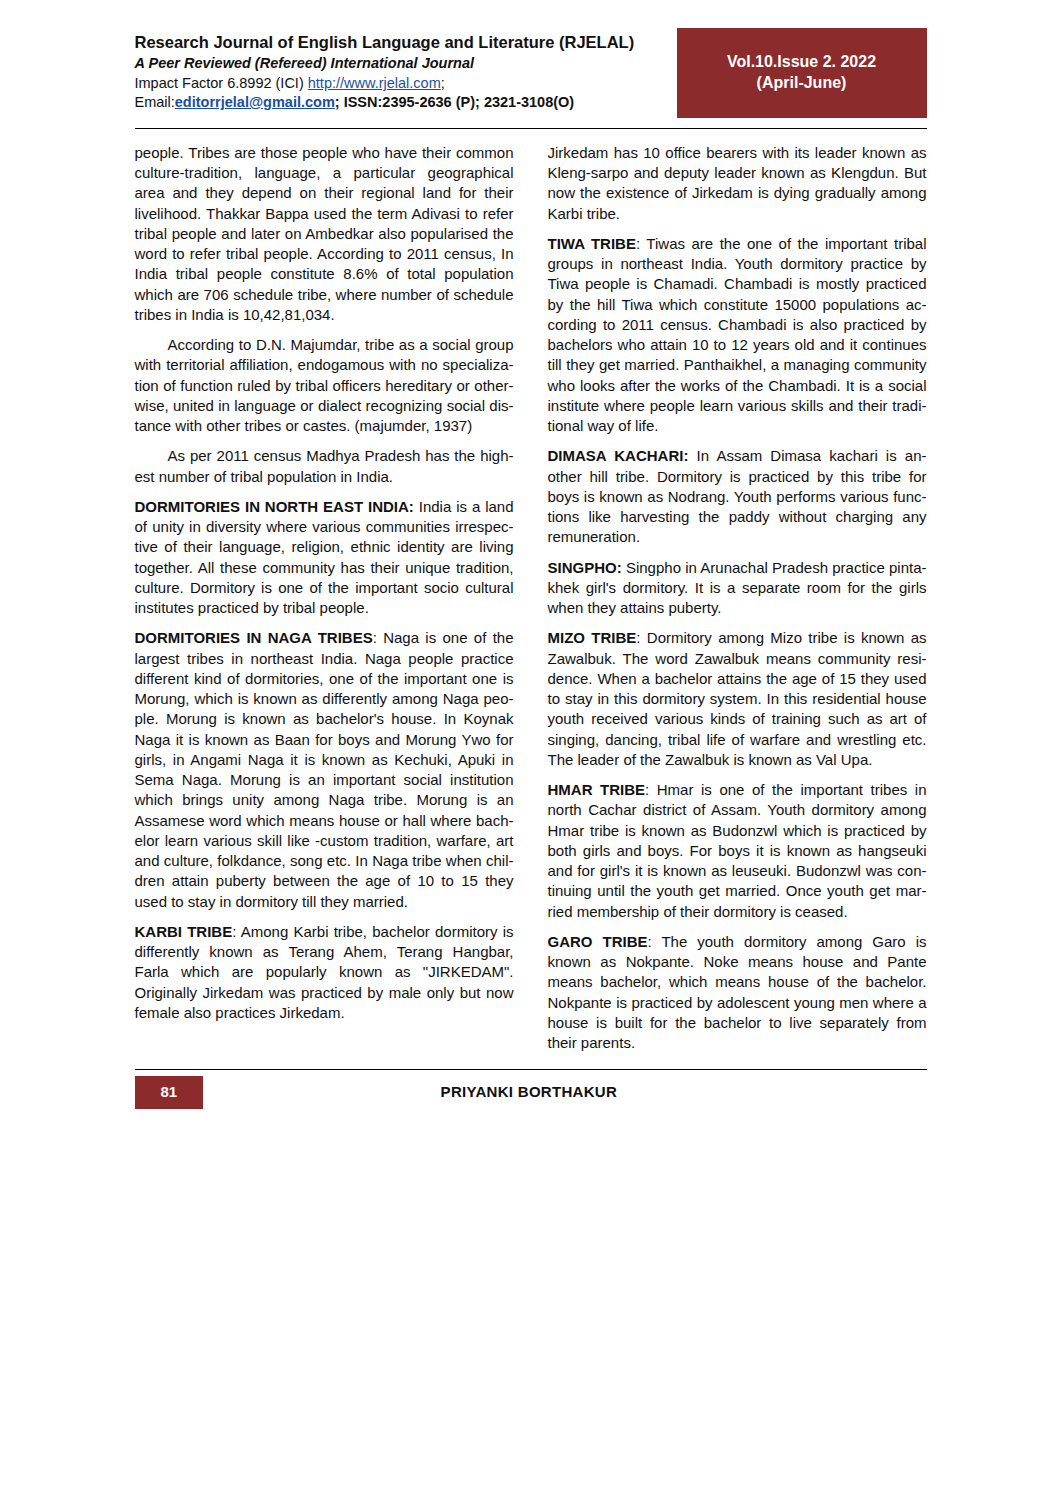Research Journal of English Language and Literature (RJELAL)
A Peer Reviewed (Refereed) International Journal
Impact Factor 6.8992 (ICI) http://www.rjelal.com;
Email:editorrjelal@gmail.com; ISSN:2395-2636 (P); 2321-3108(O)
Vol.10.Issue 2. 2022
(April-June)
people. Tribes are those people who have their common culture-tradition, language, a particular geographical area and they depend on their regional land for their livelihood. Thakkar Bappa used the term Adivasi to refer tribal people and later on Ambedkar also popularised the word to refer tribal people. According to 2011 census, In India tribal people constitute 8.6% of total population which are 706 schedule tribe, where number of schedule tribes in India is 10,42,81,034.
According to D.N. Majumdar, tribe as a social group with territorial affiliation, endogamous with no specialization of function ruled by tribal officers hereditary or otherwise, united in language or dialect recognizing social distance with other tribes or castes. (majumder, 1937)
As per 2011 census Madhya Pradesh has the highest number of tribal population in India.
DORMITORIES IN NORTH EAST INDIA: India is a land of unity in diversity where various communities irrespective of their language, religion, ethnic identity are living together. All these community has their unique tradition, culture. Dormitory is one of the important socio cultural institutes practiced by tribal people.
DORMITORIES IN NAGA TRIBES: Naga is one of the largest tribes in northeast India. Naga people practice different kind of dormitories, one of the important one is Morung, which is known as differently among Naga people. Morung is known as bachelor's house. In Koynak Naga it is known as Baan for boys and Morung Ywo for girls, in Angami Naga it is known as Kechuki, Apuki in Sema Naga. Morung is an important social institution which brings unity among Naga tribe. Morung is an Assamese word which means house or hall where bachelor learn various skill like -custom tradition, warfare, art and culture, folkdance, song etc. In Naga tribe when children attain puberty between the age of 10 to 15 they used to stay in dormitory till they married.
KARBI TRIBE: Among Karbi tribe, bachelor dormitory is differently known as Terang Ahem, Terang Hangbar, Farla which are popularly known as "JIRKEDAM". Originally Jirkedam was practiced by male only but now female also practices Jirkedam.
Jirkedam has 10 office bearers with its leader known as Kleng-sarpo and deputy leader known as Klengdun. But now the existence of Jirkedam is dying gradually among Karbi tribe.
TIWA TRIBE: Tiwas are the one of the important tribal groups in northeast India. Youth dormitory practice by Tiwa people is Chamadi. Chambadi is mostly practiced by the hill Tiwa which constitute 15000 populations according to 2011 census. Chambadi is also practiced by bachelors who attain 10 to 12 years old and it continues till they get married. Panthaikhel, a managing community who looks after the works of the Chambadi. It is a social institute where people learn various skills and their traditional way of life.
DIMASA KACHARI: In Assam Dimasa kachari is another hill tribe. Dormitory is practiced by this tribe for boys is known as Nodrang. Youth performs various functions like harvesting the paddy without charging any remuneration.
SINGPHO: Singpho in Arunachal Pradesh practice pinta-khek girl's dormitory. It is a separate room for the girls when they attains puberty.
MIZO TRIBE: Dormitory among Mizo tribe is known as Zawalbuk. The word Zawalbuk means community residence. When a bachelor attains the age of 15 they used to stay in this dormitory system. In this residential house youth received various kinds of training such as art of singing, dancing, tribal life of warfare and wrestling etc. The leader of the Zawalbuk is known as Val Upa.
HMAR TRIBE: Hmar is one of the important tribes in north Cachar district of Assam. Youth dormitory among Hmar tribe is known as Budonzwl which is practiced by both girls and boys. For boys it is known as hangseuki and for girl's it is known as leuseuki. Budonzwl was continuing until the youth get married. Once youth get married membership of their dormitory is ceased.
GARO TRIBE: The youth dormitory among Garo is known as Nokpante. Noke means house and Pante means bachelor, which means house of the bachelor. Nokpante is practiced by adolescent young men where a house is built for the bachelor to live separately from their parents.
81 PRIYANKI BORTHAKUR